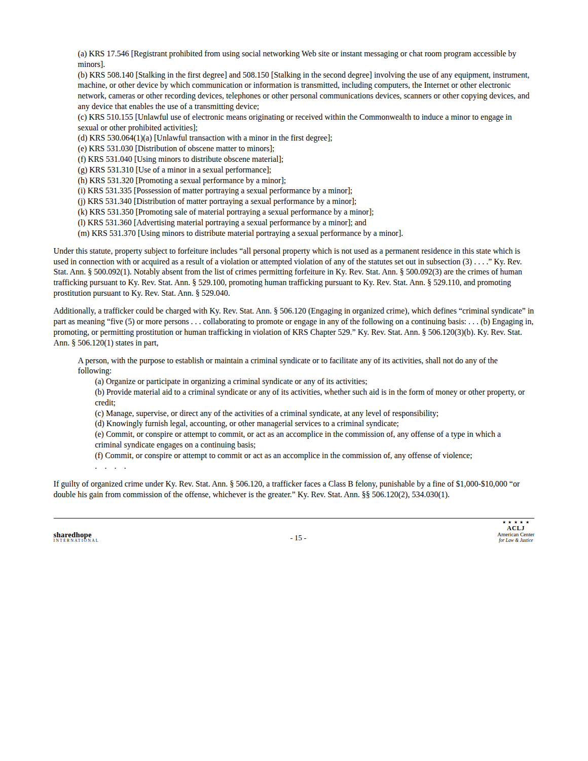(a) KRS 17.546 [Registrant prohibited from using social networking Web site or instant messaging or chat room program accessible by minors].
(b) KRS 508.140 [Stalking in the first degree] and 508.150 [Stalking in the second degree] involving the use of any equipment, instrument, machine, or other device by which communication or information is transmitted, including computers, the Internet or other electronic network, cameras or other recording devices, telephones or other personal communications devices, scanners or other copying devices, and any device that enables the use of a transmitting device;
(c) KRS 510.155 [Unlawful use of electronic means originating or received within the Commonwealth to induce a minor to engage in sexual or other prohibited activities];
(d) KRS 530.064(1)(a) [Unlawful transaction with a minor in the first degree];
(e) KRS 531.030 [Distribution of obscene matter to minors];
(f) KRS 531.040 [Using minors to distribute obscene material];
(g) KRS 531.310 [Use of a minor in a sexual performance];
(h) KRS 531.320 [Promoting a sexual performance by a minor];
(i) KRS 531.335 [Possession of matter portraying a sexual performance by a minor];
(j) KRS 531.340 [Distribution of matter portraying a sexual performance by a minor];
(k) KRS 531.350 [Promoting sale of material portraying a sexual performance by a minor];
(l) KRS 531.360 [Advertising material portraying a sexual performance by a minor]; and
(m) KRS 531.370 [Using minors to distribute material portraying a sexual performance by a minor].
Under this statute, property subject to forfeiture includes “all personal property which is not used as a permanent residence in this state which is used in connection with or acquired as a result of a violation or attempted violation of any of the statutes set out in subsection (3) . . . .” Ky. Rev. Stat. Ann. § 500.092(1). Notably absent from the list of crimes permitting forfeiture in Ky. Rev. Stat. Ann. § 500.092(3) are the crimes of human trafficking pursuant to Ky. Rev. Stat. Ann. § 529.100, promoting human trafficking pursuant to Ky. Rev. Stat. Ann. § 529.110, and promoting prostitution pursuant to Ky. Rev. Stat. Ann. § 529.040.
Additionally, a trafficker could be charged with Ky. Rev. Stat. Ann. § 506.120 (Engaging in organized crime), which defines “criminal syndicate” in part as meaning “five (5) or more persons . . . collaborating to promote or engage in any of the following on a continuing basis: . . . (b) Engaging in, promoting, or permitting prostitution or human trafficking in violation of KRS Chapter 529.” Ky. Rev. Stat. Ann. § 506.120(3)(b). Ky. Rev. Stat. Ann. § 506.120(1) states in part,
A person, with the purpose to establish or maintain a criminal syndicate or to facilitate any of its activities, shall not do any of the following:
(a) Organize or participate in organizing a criminal syndicate or any of its activities;
(b) Provide material aid to a criminal syndicate or any of its activities, whether such aid is in the form of money or other property, or credit;
(c) Manage, supervise, or direct any of the activities of a criminal syndicate, at any level of responsibility;
(d) Knowingly furnish legal, accounting, or other managerial services to a criminal syndicate;
(e) Commit, or conspire or attempt to commit, or act as an accomplice in the commission of, any offense of a type in which a criminal syndicate engages on a continuing basis;
(f) Commit, or conspire or attempt to commit or act as an accomplice in the commission of, any offense of violence;
. . . .
If guilty of organized crime under Ky. Rev. Stat. Ann. § 506.120, a trafficker faces a Class B felony, punishable by a fine of $1,000-$10,000 “or double his gain from commission of the offense, whichever is the greater.” Ky. Rev. Stat. Ann. §§ 506.120(2), 534.030(1).
sharedhope
INTERNATIONAL
- 15 -
★ ★ ★ ★ ★
ACLJ
American Center
for Law & Justice